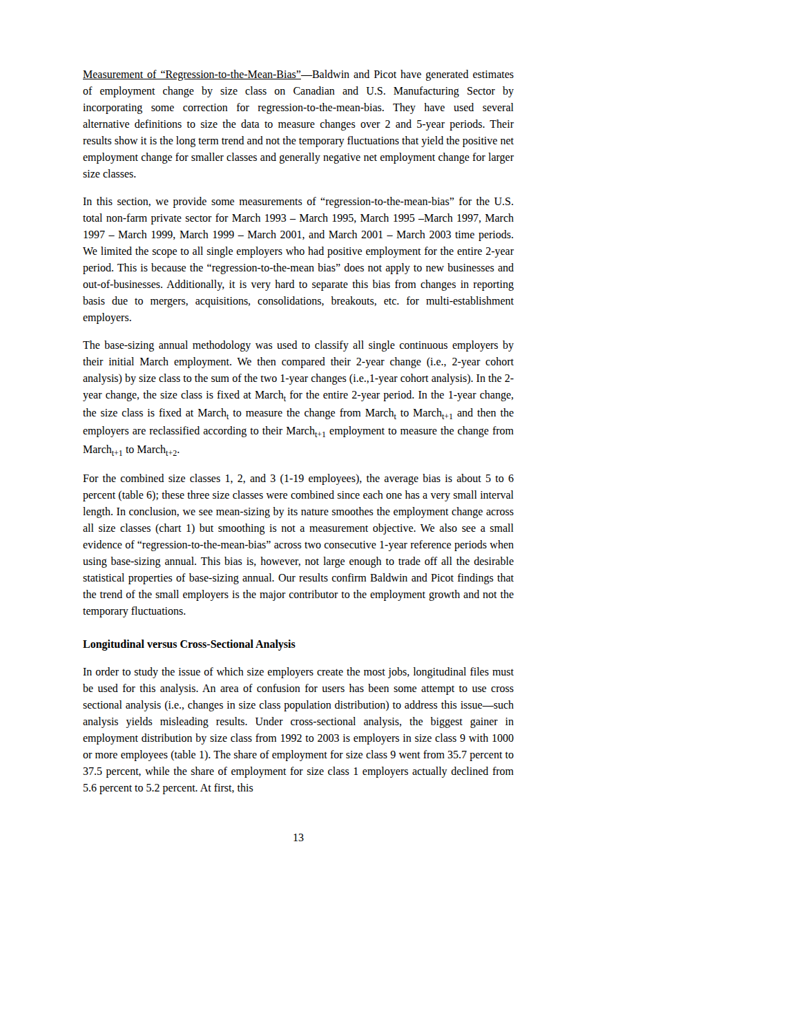Measurement of “Regression-to-the-Mean-Bias”—Baldwin and Picot have generated estimates of employment change by size class on Canadian and U.S. Manufacturing Sector by incorporating some correction for regression-to-the-mean-bias. They have used several alternative definitions to size the data to measure changes over 2 and 5-year periods. Their results show it is the long term trend and not the temporary fluctuations that yield the positive net employment change for smaller classes and generally negative net employment change for larger size classes.
In this section, we provide some measurements of “regression-to-the-mean-bias” for the U.S. total non-farm private sector for March 1993 – March 1995, March 1995 –March 1997, March 1997 – March 1999, March 1999 – March 2001, and March 2001 – March 2003 time periods. We limited the scope to all single employers who had positive employment for the entire 2-year period. This is because the “regression-to-the-mean bias” does not apply to new businesses and out-of-businesses. Additionally, it is very hard to separate this bias from changes in reporting basis due to mergers, acquisitions, consolidations, breakouts, etc. for multi-establishment employers.
The base-sizing annual methodology was used to classify all single continuous employers by their initial March employment. We then compared their 2-year change (i.e., 2-year cohort analysis) by size class to the sum of the two 1-year changes (i.e.,1-year cohort analysis). In the 2-year change, the size class is fixed at Marcht for the entire 2-year period. In the 1-year change, the size class is fixed at Marcht to measure the change from Marcht to Marcht+1 and then the employers are reclassified according to their Marcht+1 employment to measure the change from Marcht+1 to Marcht+2.
For the combined size classes 1, 2, and 3 (1-19 employees), the average bias is about 5 to 6 percent (table 6); these three size classes were combined since each one has a very small interval length. In conclusion, we see mean-sizing by its nature smoothes the employment change across all size classes (chart 1) but smoothing is not a measurement objective. We also see a small evidence of “regression-to-the-mean-bias” across two consecutive 1-year reference periods when using base-sizing annual. This bias is, however, not large enough to trade off all the desirable statistical properties of base-sizing annual. Our results confirm Baldwin and Picot findings that the trend of the small employers is the major contributor to the employment growth and not the temporary fluctuations.
Longitudinal versus Cross-Sectional Analysis
In order to study the issue of which size employers create the most jobs, longitudinal files must be used for this analysis. An area of confusion for users has been some attempt to use cross sectional analysis (i.e., changes in size class population distribution) to address this issue—such analysis yields misleading results. Under cross-sectional analysis, the biggest gainer in employment distribution by size class from 1992 to 2003 is employers in size class 9 with 1000 or more employees (table 1). The share of employment for size class 9 went from 35.7 percent to 37.5 percent, while the share of employment for size class 1 employers actually declined from 5.6 percent to 5.2 percent. At first, this
13